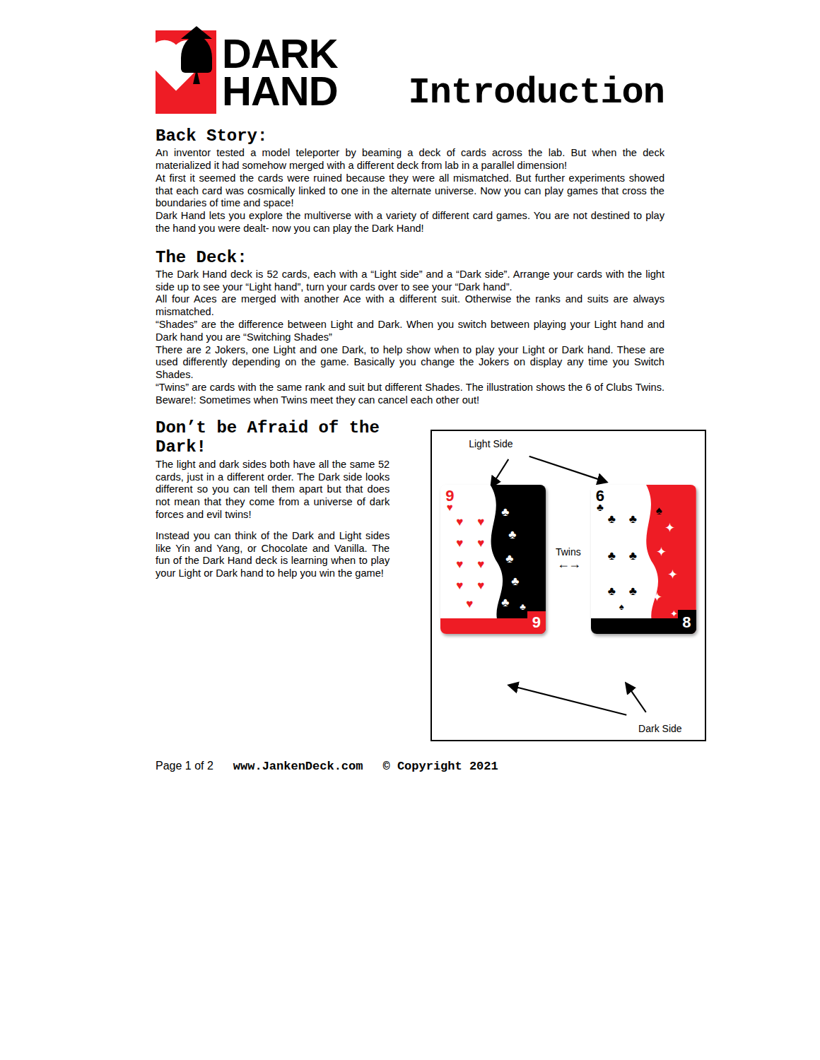DARK
HAND
Introduction
Back Story:
An inventor tested a model teleporter by beaming a deck of cards across the lab. But when the deck materialized it had somehow merged with a different deck from lab in a parallel dimension!
At first it seemed the cards were ruined because they were all mismatched. But further experiments showed that each card was cosmically linked to one in the alternate universe. Now you can play games that cross the boundaries of time and space!
Dark Hand lets you explore the multiverse with a variety of different card games. You are not destined to play the hand you were dealt- now you can play the Dark Hand!
The Deck:
The Dark Hand deck is 52 cards, each with a “Light side” and a “Dark side”. Arrange your cards with the light side up to see your “Light hand”, turn your cards over to see your “Dark hand”.
All four Aces are merged with another Ace with a different suit. Otherwise the ranks and suits are always mismatched.
“Shades” are the difference between Light and Dark. When you switch between playing your Light hand and Dark hand you are “Switching Shades”
There are 2 Jokers, one Light and one Dark, to help show when to play your Light or Dark hand. These are used differently depending on the game. Basically you change the Jokers on display any time you Switch Shades.
“Twins” are cards with the same rank and suit but different Shades. The illustration shows the 6 of Clubs Twins. Beware!: Sometimes when Twins meet they can cancel each other out!
Don’t be Afraid of the Dark!
The light and dark sides both have all the same 52 cards, just in a different order. The Dark side looks different so you can tell them apart but that does not mean that they come from a universe of dark forces and evil twins!
Instead you can think of the Dark and Light sides like Yin and Yang, or Chocolate and Vanilla. The fun of the Dark Hand deck is learning when to play your Light or Dark hand to help you win the game!
Light Side
9♥
♥ ♥ ♣ ♥ ♥ ♣ ♥ ♥ ♣ ♥ ♥ ♣ ♥ ♣ ♣
9
Twins ←→
6♣
♣ ♣ ♠ ♣ ♣ ♣ ♣ ♠ ✦ ✦ ✦ ✦ ✦
8
Dark Side
Page 1 of 2 www.JankenDeck.com © Copyright 2021